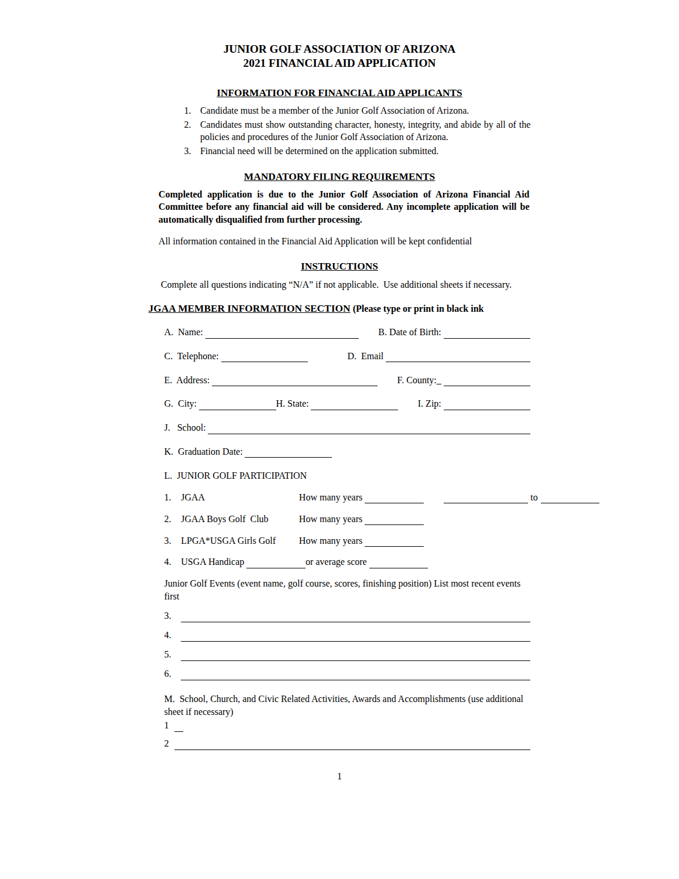JUNIOR GOLF ASSOCIATION OF ARIZONA
2021 FINANCIAL AID APPLICATION
INFORMATION FOR FINANCIAL AID APPLICANTS
Candidate must be a member of the Junior Golf Association of Arizona.
Candidates must show outstanding character, honesty, integrity, and abide by all of the policies and procedures of the Junior Golf Association of Arizona.
Financial need will be determined on the application submitted.
MANDATORY FILING REQUIREMENTS
Completed application is due to the Junior Golf Association of Arizona Financial Aid Committee before any financial aid will be considered. Any incomplete application will be automatically disqualified from further processing.
All information contained in the Financial Aid Application will be kept confidential
INSTRUCTIONS
Complete all questions indicating “N/A” if not applicable. Use additional sheets if necessary.
JGAA MEMBER INFORMATION SECTION (Please type or print in black ink
A. Name: B. Date of Birth:
C. Telephone: D. Email
E. Address: F. County:_
G. City: H. State: I. Zip:
J. School:
K. Graduation Date:
L. JUNIOR GOLF PARTICIPATION
1. JGAA How many years to
2. JGAA Boys Golf Club How many years
3. LPGA*USGA Girls Golf How many years
4. USGA Handicap or average score
Junior Golf Events (event name, golf course, scores, finishing position) List most recent events first
3.
4.
5.
6.
M. School, Church, and Civic Related Activities, Awards and Accomplishments (use additional sheet if necessary)
1
2
1